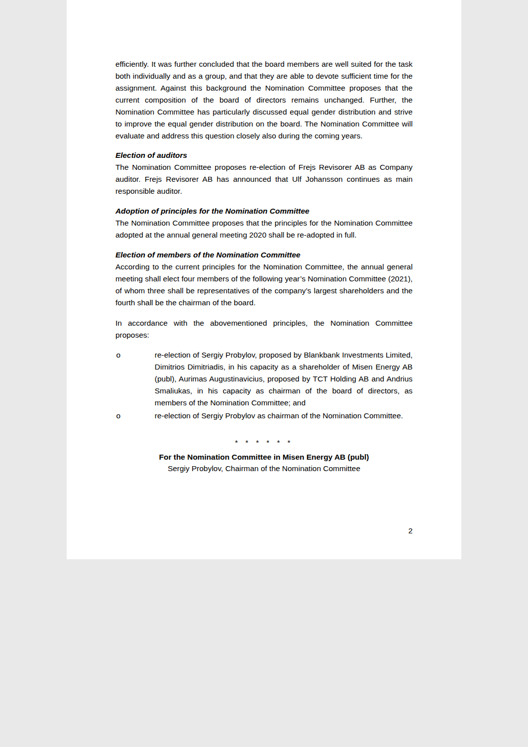efficiently. It was further concluded that the board members are well suited for the task both individually and as a group, and that they are able to devote sufficient time for the assignment. Against this background the Nomination Committee proposes that the current composition of the board of directors remains unchanged. Further, the Nomination Committee has particularly discussed equal gender distribution and strive to improve the equal gender distribution on the board. The Nomination Committee will evaluate and address this question closely also during the coming years.
Election of auditors
The Nomination Committee proposes re-election of Frejs Revisorer AB as Company auditor. Frejs Revisorer AB has announced that Ulf Johansson continues as main responsible auditor.
Adoption of principles for the Nomination Committee
The Nomination Committee proposes that the principles for the Nomination Committee adopted at the annual general meeting 2020 shall be re-adopted in full.
Election of members of the Nomination Committee
According to the current principles for the Nomination Committee, the annual general meeting shall elect four members of the following year’s Nomination Committee (2021), of whom three shall be representatives of the company’s largest shareholders and the fourth shall be the chairman of the board.
In accordance with the abovementioned principles, the Nomination Committee proposes:
o re-election of Sergiy Probylov, proposed by Blankbank Investments Limited, Dimitrios Dimitriadis, in his capacity as a shareholder of Misen Energy AB (publ), Aurimas Augustinavicius, proposed by TCT Holding AB and Andrius Smaliukas, in his capacity as chairman of the board of directors, as members of the Nomination Committee; and
o re-election of Sergiy Probylov as chairman of the Nomination Committee.
* * * * * *
For the Nomination Committee in Misen Energy AB (publ)
Sergiy Probylov, Chairman of the Nomination Committee
2